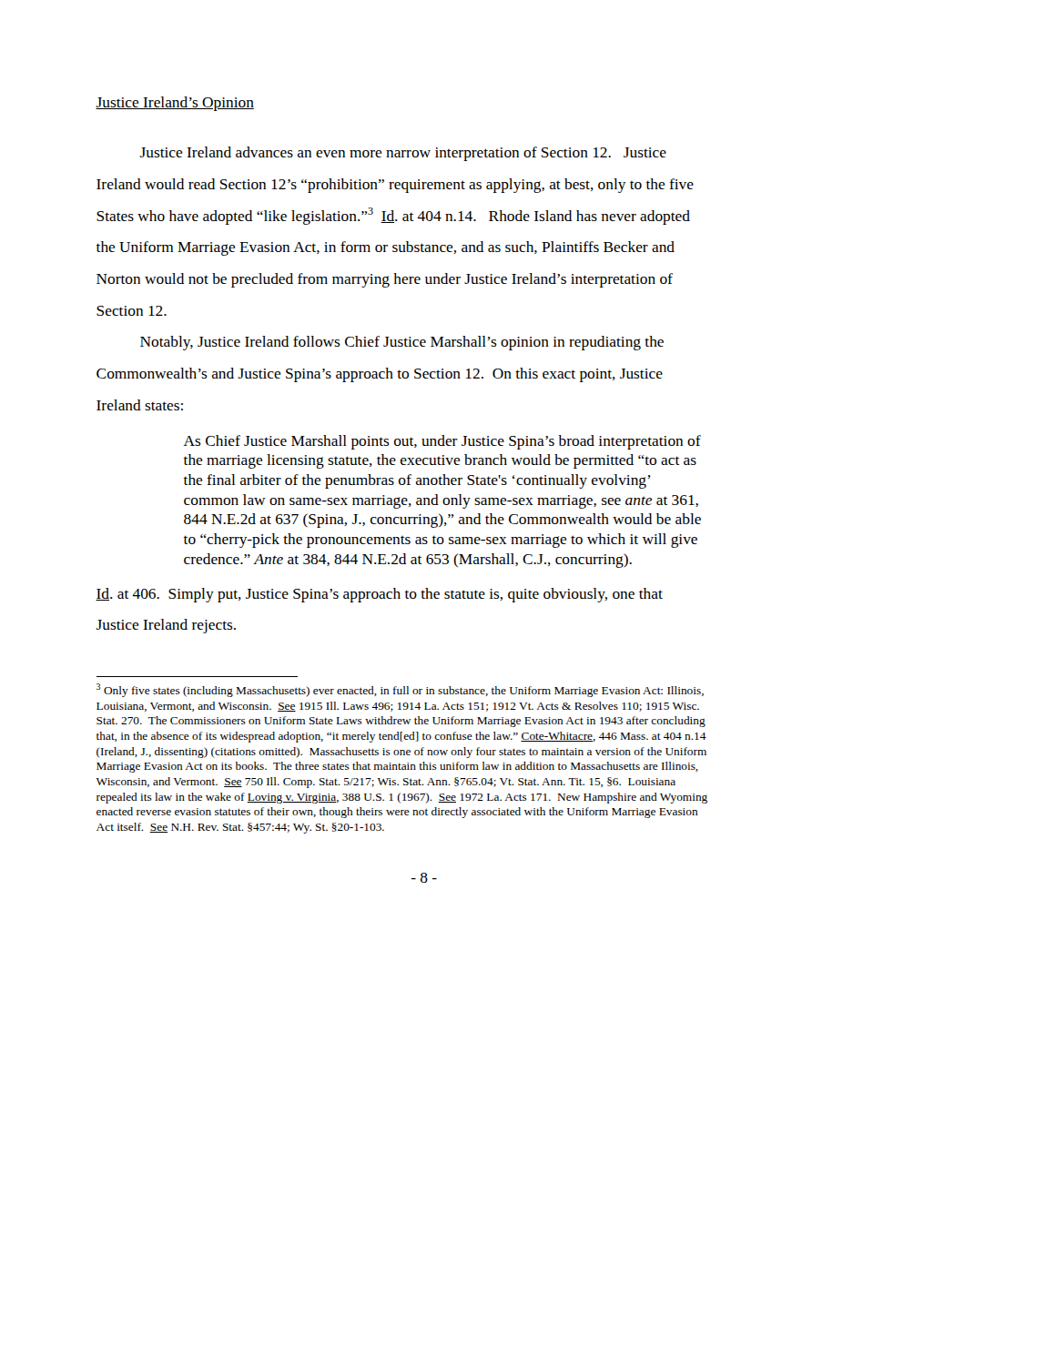Justice Ireland’s Opinion
Justice Ireland advances an even more narrow interpretation of Section 12. Justice Ireland would read Section 12’s “prohibition” requirement as applying, at best, only to the five States who have adopted “like legislation.”3 Id. at 404 n.14. Rhode Island has never adopted the Uniform Marriage Evasion Act, in form or substance, and as such, Plaintiffs Becker and Norton would not be precluded from marrying here under Justice Ireland’s interpretation of Section 12.
Notably, Justice Ireland follows Chief Justice Marshall’s opinion in repudiating the Commonwealth’s and Justice Spina’s approach to Section 12. On this exact point, Justice Ireland states:
As Chief Justice Marshall points out, under Justice Spina’s broad interpretation of the marriage licensing statute, the executive branch would be permitted “to act as the final arbiter of the penumbras of another State's ‘continually evolving’ common law on same-sex marriage, and only same-sex marriage, see ante at 361, 844 N.E.2d at 637 (Spina, J., concurring),” and the Commonwealth would be able to “cherry-pick the pronouncements as to same-sex marriage to which it will give credence.” Ante at 384, 844 N.E.2d at 653 (Marshall, C.J., concurring).
Id. at 406. Simply put, Justice Spina’s approach to the statute is, quite obviously, one that Justice Ireland rejects.
3 Only five states (including Massachusetts) ever enacted, in full or in substance, the Uniform Marriage Evasion Act: Illinois, Louisiana, Vermont, and Wisconsin. See 1915 Ill. Laws 496; 1914 La. Acts 151; 1912 Vt. Acts & Resolves 110; 1915 Wisc. Stat. 270. The Commissioners on Uniform State Laws withdrew the Uniform Marriage Evasion Act in 1943 after concluding that, in the absence of its widespread adoption, “it merely tend[ed] to confuse the law.” Cote-Whitacre, 446 Mass. at 404 n.14 (Ireland, J., dissenting) (citations omitted). Massachusetts is one of now only four states to maintain a version of the Uniform Marriage Evasion Act on its books. The three states that maintain this uniform law in addition to Massachusetts are Illinois, Wisconsin, and Vermont. See 750 Ill. Comp. Stat. 5/217; Wis. Stat. Ann. §765.04; Vt. Stat. Ann. Tit. 15, §6. Louisiana repealed its law in the wake of Loving v. Virginia, 388 U.S. 1 (1967). See 1972 La. Acts 171. New Hampshire and Wyoming enacted reverse evasion statutes of their own, though theirs were not directly associated with the Uniform Marriage Evasion Act itself. See N.H. Rev. Stat. §457:44; Wy. St. §20-1-103.
- 8 -